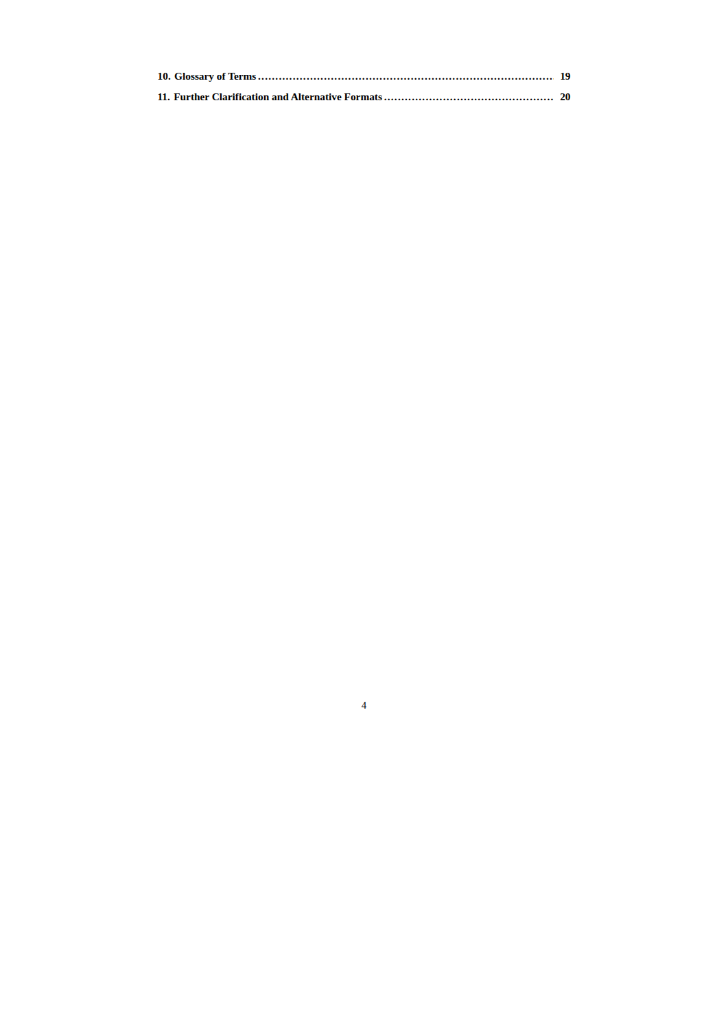10. Glossary of Terms .................................................................................................................................................................. 19
11. Further Clarification and Alternative Formats .................................................................................................................................................................. 20
4